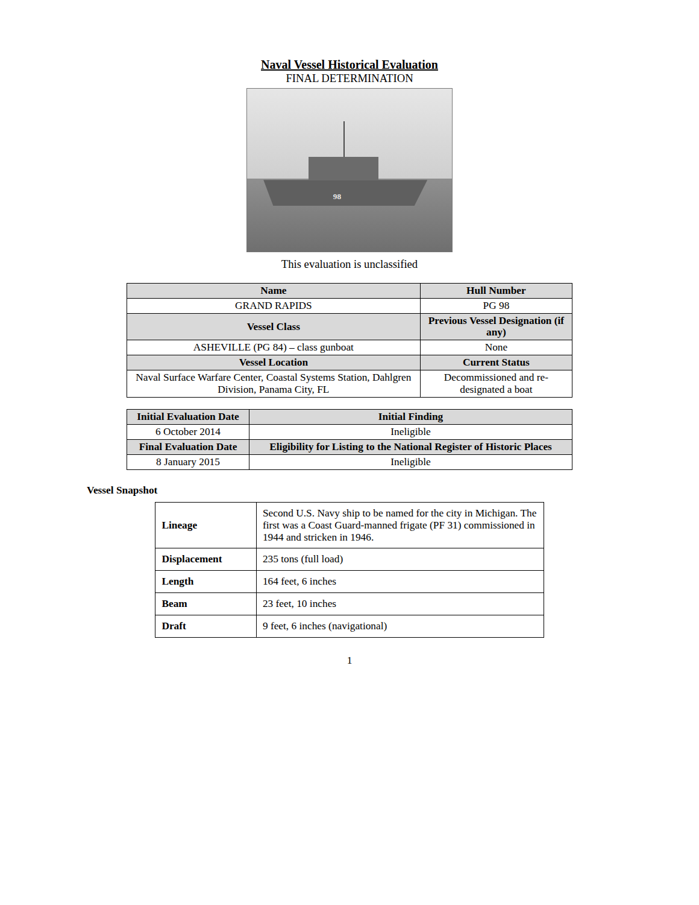Naval Vessel Historical Evaluation
FINAL DETERMINATION
98
This evaluation is unclassified
| Name | Hull Number |
| --- | --- |
| GRAND RAPIDS | PG 98 |
| Vessel Class | Previous Vessel Designation (if any) |
| ASHEVILLE (PG 84) – class gunboat | None |
| Vessel Location | Current Status |
| Naval Surface Warfare Center, Coastal Systems Station, Dahlgren Division, Panama City, FL | Decommissioned and re-designated a boat |
| Initial Evaluation Date | Initial Finding |
| --- | --- |
| 6 October 2014 | Ineligible |
| Final Evaluation Date | Eligibility for Listing to the National Register of Historic Places |
| 8 January 2015 | Ineligible |
Vessel Snapshot
| Lineage | Second U.S. Navy ship to be named for the city in Michigan. The first was a Coast Guard-manned frigate (PF 31) commissioned in 1944 and stricken in 1946. |
| Displacement | 235 tons (full load) |
| Length | 164 feet, 6 inches |
| Beam | 23 feet, 10 inches |
| Draft | 9 feet, 6 inches (navigational) |
1